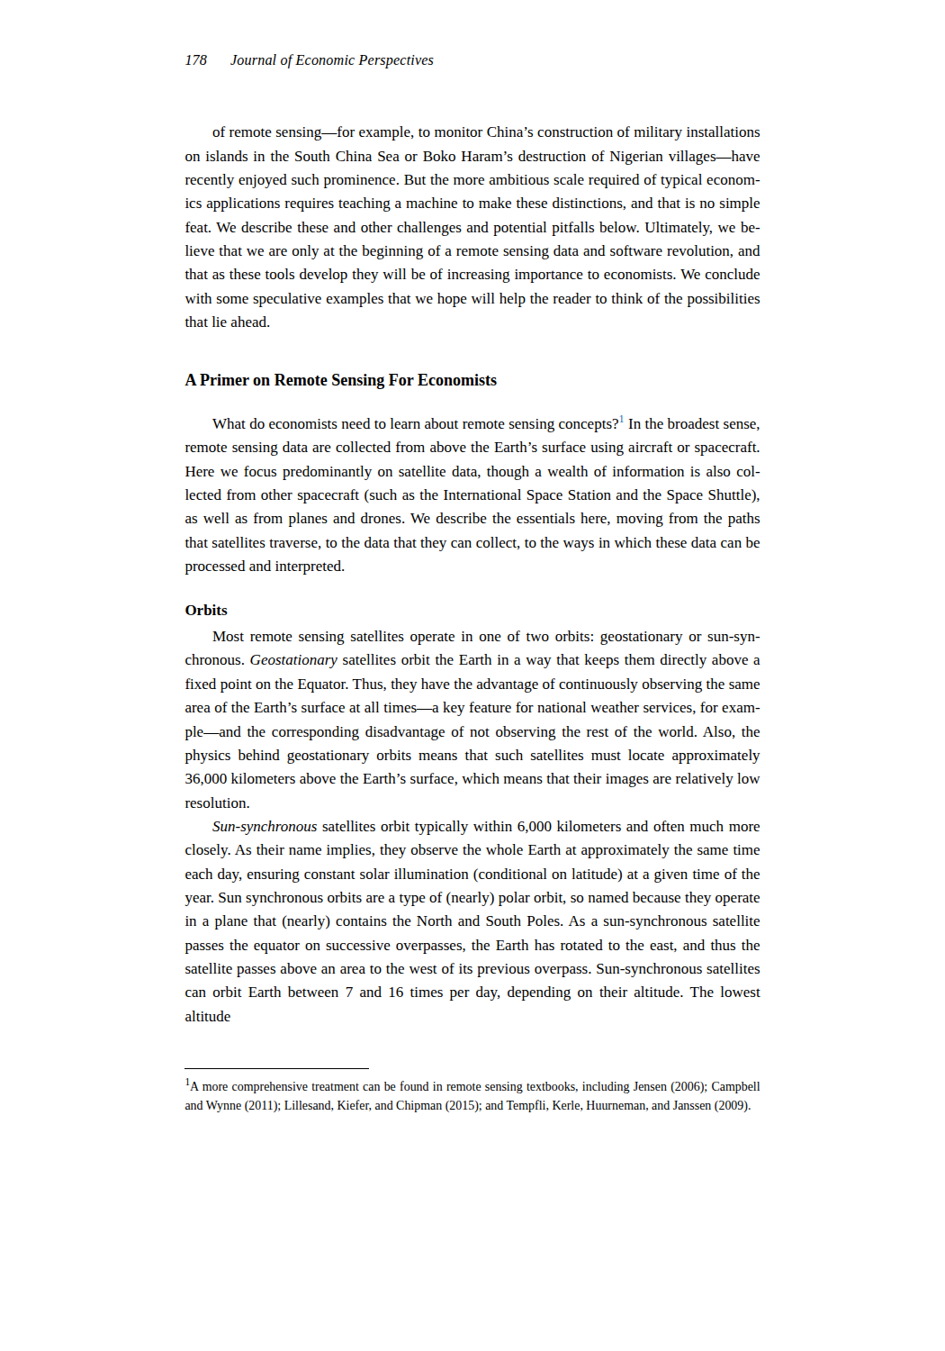178 Journal of Economic Perspectives
of remote sensing—for example, to monitor China’s construction of military installations on islands in the South China Sea or Boko Haram’s destruction of Nigerian villages—have recently enjoyed such prominence. But the more ambitious scale required of typical economics applications requires teaching a machine to make these distinctions, and that is no simple feat. We describe these and other challenges and potential pitfalls below. Ultimately, we believe that we are only at the beginning of a remote sensing data and software revolution, and that as these tools develop they will be of increasing importance to economists. We conclude with some speculative examples that we hope will help the reader to think of the possibilities that lie ahead.
A Primer on Remote Sensing For Economists
What do economists need to learn about remote sensing concepts?1 In the broadest sense, remote sensing data are collected from above the Earth’s surface using aircraft or spacecraft. Here we focus predominantly on satellite data, though a wealth of information is also collected from other spacecraft (such as the International Space Station and the Space Shuttle), as well as from planes and drones. We describe the essentials here, moving from the paths that satellites traverse, to the data that they can collect, to the ways in which these data can be processed and interpreted.
Orbits
Most remote sensing satellites operate in one of two orbits: geostationary or sun-synchronous. Geostationary satellites orbit the Earth in a way that keeps them directly above a fixed point on the Equator. Thus, they have the advantage of continuously observing the same area of the Earth’s surface at all times—a key feature for national weather services, for example—and the corresponding disadvantage of not observing the rest of the world. Also, the physics behind geostationary orbits means that such satellites must locate approximately 36,000 kilometers above the Earth’s surface, which means that their images are relatively low resolution.
Sun-synchronous satellites orbit typically within 6,000 kilometers and often much more closely. As their name implies, they observe the whole Earth at approximately the same time each day, ensuring constant solar illumination (conditional on latitude) at a given time of the year. Sun synchronous orbits are a type of (nearly) polar orbit, so named because they operate in a plane that (nearly) contains the North and South Poles. As a sun-synchronous satellite passes the equator on successive overpasses, the Earth has rotated to the east, and thus the satellite passes above an area to the west of its previous overpass. Sun-synchronous satellites can orbit Earth between 7 and 16 times per day, depending on their altitude. The lowest altitude
1 A more comprehensive treatment can be found in remote sensing textbooks, including Jensen (2006); Campbell and Wynne (2011); Lillesand, Kiefer, and Chipman (2015); and Tempfli, Kerle, Huurneman, and Janssen (2009).